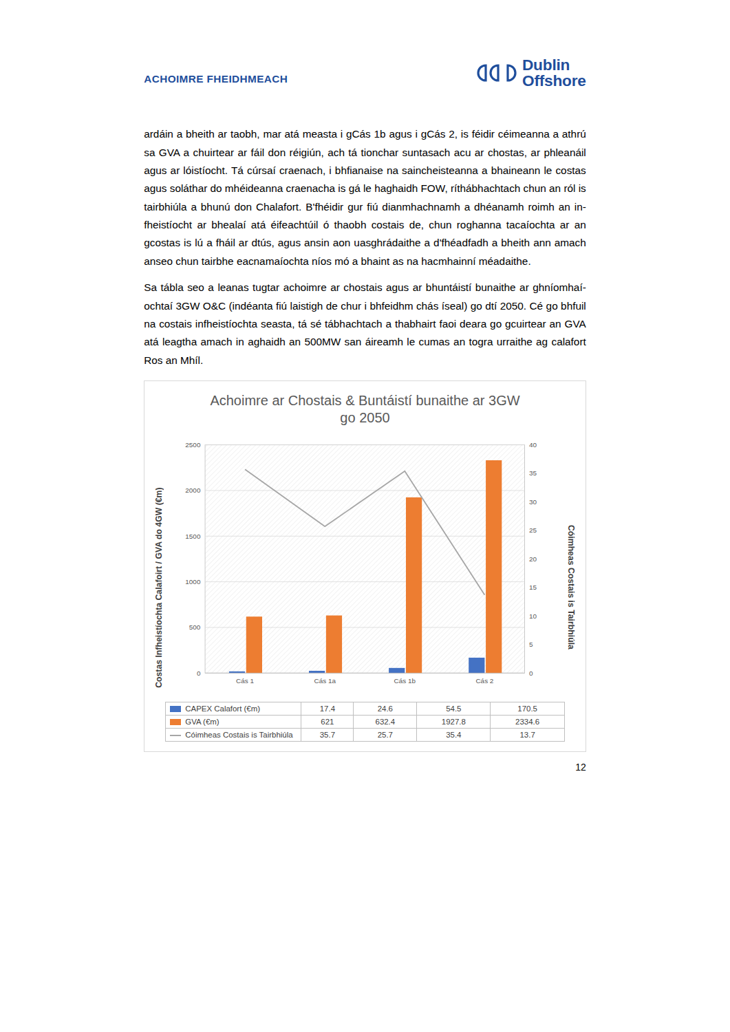Achoimre Fheidhmeach
DublinOffshore
ardáin a bheith ar taobh, mar atá measta i gCás 1b agus i gCás 2, is féidir céimeanna a athrú sa GVA a chuirtear ar fáil don réigiún, ach tá tionchar suntasach acu ar chostas, ar phleanáil agus ar lóistíocht. Tá cúrsaí craenach, i bhfianaise na saincheisteanna a bhaineann le costas agus soláthar do mhéideanna craenacha is gá le haghaidh FOW, ríthábhachtach chun an ról is tairbhiúla a bhunú don Chalafort. B'fhéidir gur fiú dianmhachnamh a dhéanamh roimh an infheistíocht ar bhealaí atá éifeachtúil ó thaobh costais de, chun roghanna tacaíochta ar an gcostas is lú a fháil ar dtús, agus ansin aon uasghrádaithe a d'fhéadfadh a bheith ann amach anseo chun tairbhe eacnamaíochta níos mó a bhaint as na hacmhainní méadaithe.
Sa tábla seo a leanas tugtar achoimre ar chostais agus ar bhuntáistí bunaithe ar ghníomhaíochtaí 3GW O&C (indéanta fiú laistigh de chur i bhfeidhm chás íseal) go dtí 2050. Cé go bhfuil na costais infheistíochta seasta, tá sé tábhachtach a thabhairt faoi deara go gcuirtear an GVA atá leagtha amach in aghaidh an 500MW san áireamh le cumas an togra urraithe ag calafort Ros an Mhíl.
Achoimre ar Chostais & Buntáistí bunaithe ar 3GW
go 2050
Costas Infheistíochta Calafoirt / GVA do 4GW (€m)
2500 2000 1500 1000 500 0 40 35 30 25 20 15 10 5 0 Cás 1 Cás 1a Cás 1b Cás 2
| CAPEX Calafort (€m) | 17.4 | 24.6 | 54.5 | 170.5 |
| GVA (€m) | 621 | 632.4 | 1927.8 | 2334.6 |
| Cóimheas Costais is Tairbhiúla | 35.7 | 25.7 | 35.4 | 13.7 |
Cóimheas Costais is Tairbhiúla
12